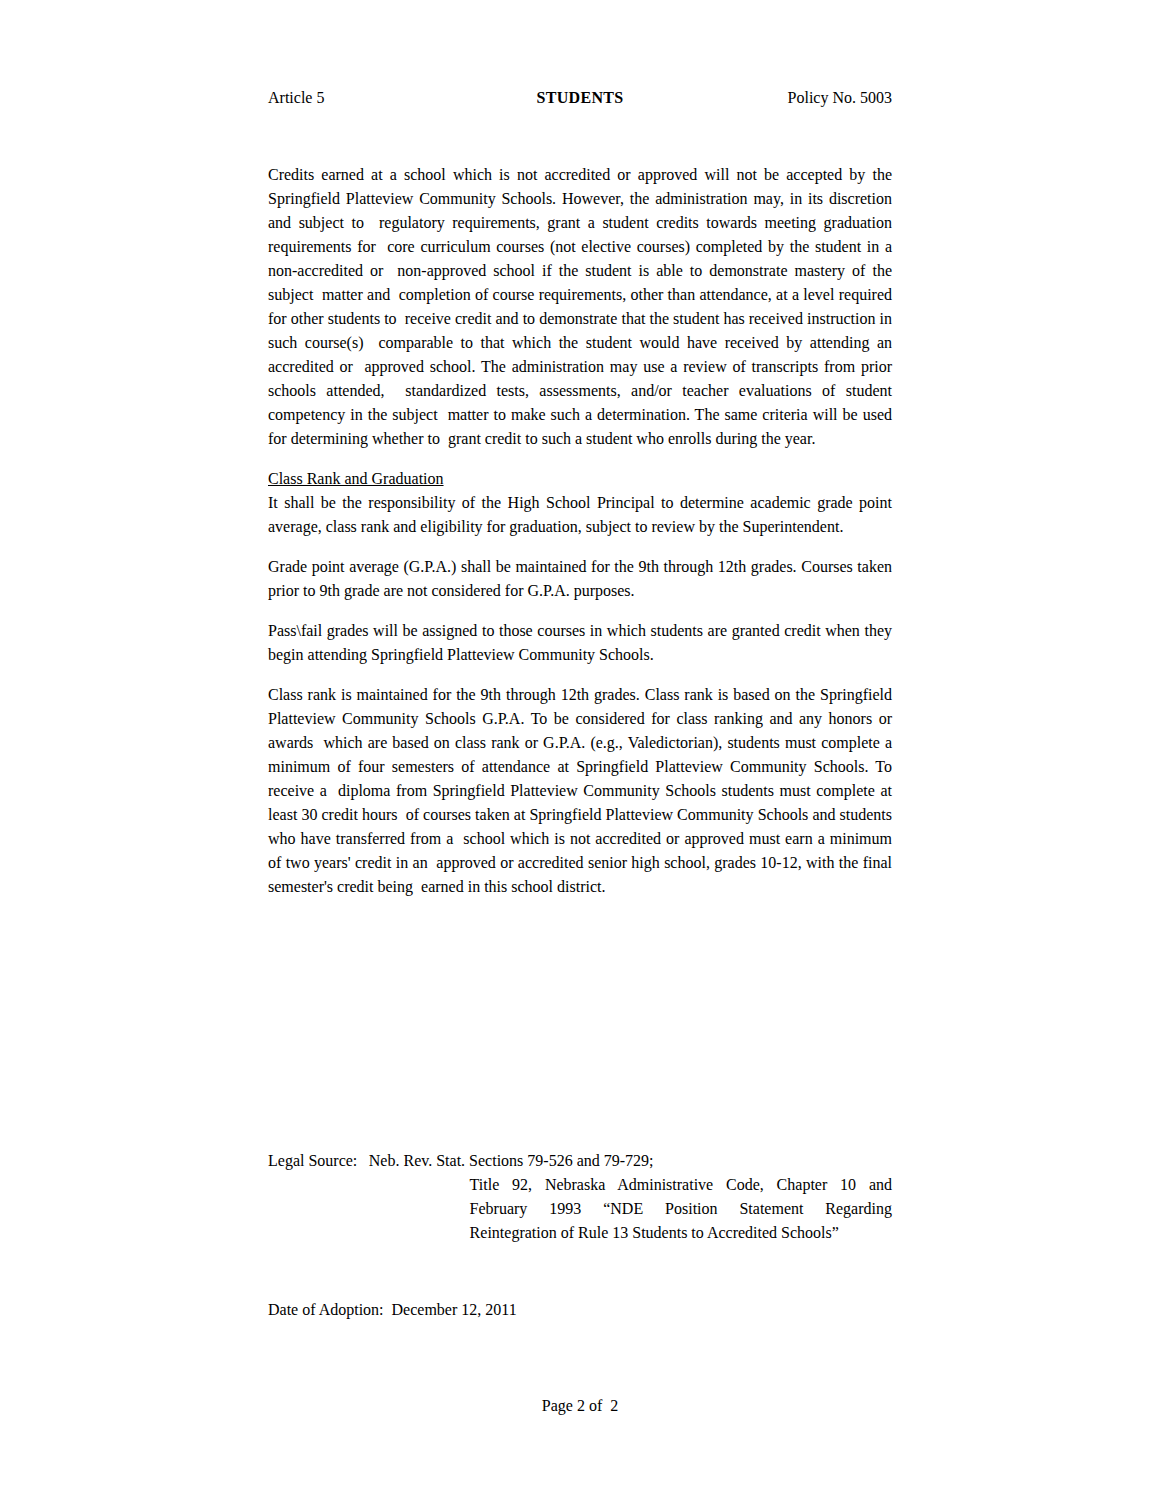Article 5
STUDENTS
Policy No. 5003
Credits earned at a school which is not accredited or approved will not be accepted by the Springfield Platteview Community Schools. However, the administration may, in its discretion and subject to regulatory requirements, grant a student credits towards meeting graduation requirements for core curriculum courses (not elective courses) completed by the student in a non-accredited or non-approved school if the student is able to demonstrate mastery of the subject matter and completion of course requirements, other than attendance, at a level required for other students to receive credit and to demonstrate that the student has received instruction in such course(s) comparable to that which the student would have received by attending an accredited or approved school. The administration may use a review of transcripts from prior schools attended, standardized tests, assessments, and/or teacher evaluations of student competency in the subject matter to make such a determination. The same criteria will be used for determining whether to grant credit to such a student who enrolls during the year.
Class Rank and Graduation
It shall be the responsibility of the High School Principal to determine academic grade point average, class rank and eligibility for graduation, subject to review by the Superintendent.
Grade point average (G.P.A.) shall be maintained for the 9th through 12th grades. Courses taken prior to 9th grade are not considered for G.P.A. purposes.
Pass\fail grades will be assigned to those courses in which students are granted credit when they begin attending Springfield Platteview Community Schools.
Class rank is maintained for the 9th through 12th grades. Class rank is based on the Springfield Platteview Community Schools G.P.A. To be considered for class ranking and any honors or awards which are based on class rank or G.P.A. (e.g., Valedictorian), students must complete a minimum of four semesters of attendance at Springfield Platteview Community Schools. To receive a diploma from Springfield Platteview Community Schools students must complete at least 30 credit hours of courses taken at Springfield Platteview Community Schools and students who have transferred from a school which is not accredited or approved must earn a minimum of two years' credit in an approved or accredited senior high school, grades 10-12, with the final semester's credit being earned in this school district.
Legal Source:
Neb. Rev. Stat. Sections 79-526 and 79-729;
Title 92, Nebraska Administrative Code, Chapter 10 and February 1993 “NDE Position Statement Regarding Reintegration of Rule 13 Students to Accredited Schools”
Date of Adoption: December 12, 2011
Page 2 of 2